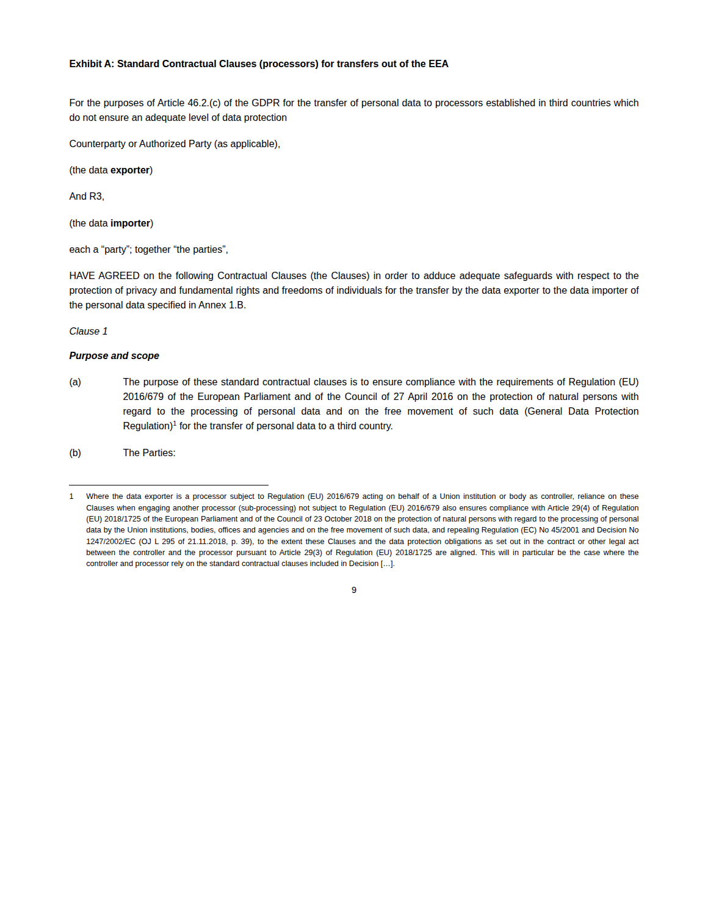Exhibit A: Standard Contractual Clauses (processors) for transfers out of the EEA
For the purposes of Article 46.2.(c) of the GDPR for the transfer of personal data to processors established in third countries which do not ensure an adequate level of data protection
Counterparty or Authorized Party (as applicable),
(the data exporter)
And R3,
(the data importer)
each a “party”; together “the parties”,
HAVE AGREED on the following Contractual Clauses (the Clauses) in order to adduce adequate safeguards with respect to the protection of privacy and fundamental rights and freedoms of individuals for the transfer by the data exporter to the data importer of the personal data specified in Annex 1.B.
Clause 1
Purpose and scope
(a)
The purpose of these standard contractual clauses is to ensure compliance with the requirements of Regulation (EU) 2016/679 of the European Parliament and of the Council of 27 April 2016 on the protection of natural persons with regard to the processing of personal data and on the free movement of such data (General Data Protection Regulation)1 for the transfer of personal data to a third country.
(b)
The Parties:
1
Where the data exporter is a processor subject to Regulation (EU) 2016/679 acting on behalf of a Union institution or body as controller, reliance on these Clauses when engaging another processor (sub-processing) not subject to Regulation (EU) 2016/679 also ensures compliance with Article 29(4) of Regulation (EU) 2018/1725 of the European Parliament and of the Council of 23 October 2018 on the protection of natural persons with regard to the processing of personal data by the Union institutions, bodies, offices and agencies and on the free movement of such data, and repealing Regulation (EC) No 45/2001 and Decision No 1247/2002/EC (OJ L 295 of 21.11.2018, p. 39), to the extent these Clauses and the data protection obligations as set out in the contract or other legal act between the controller and the processor pursuant to Article 29(3) of Regulation (EU) 2018/1725 are aligned. This will in particular be the case where the controller and processor rely on the standard contractual clauses included in Decision […].
9